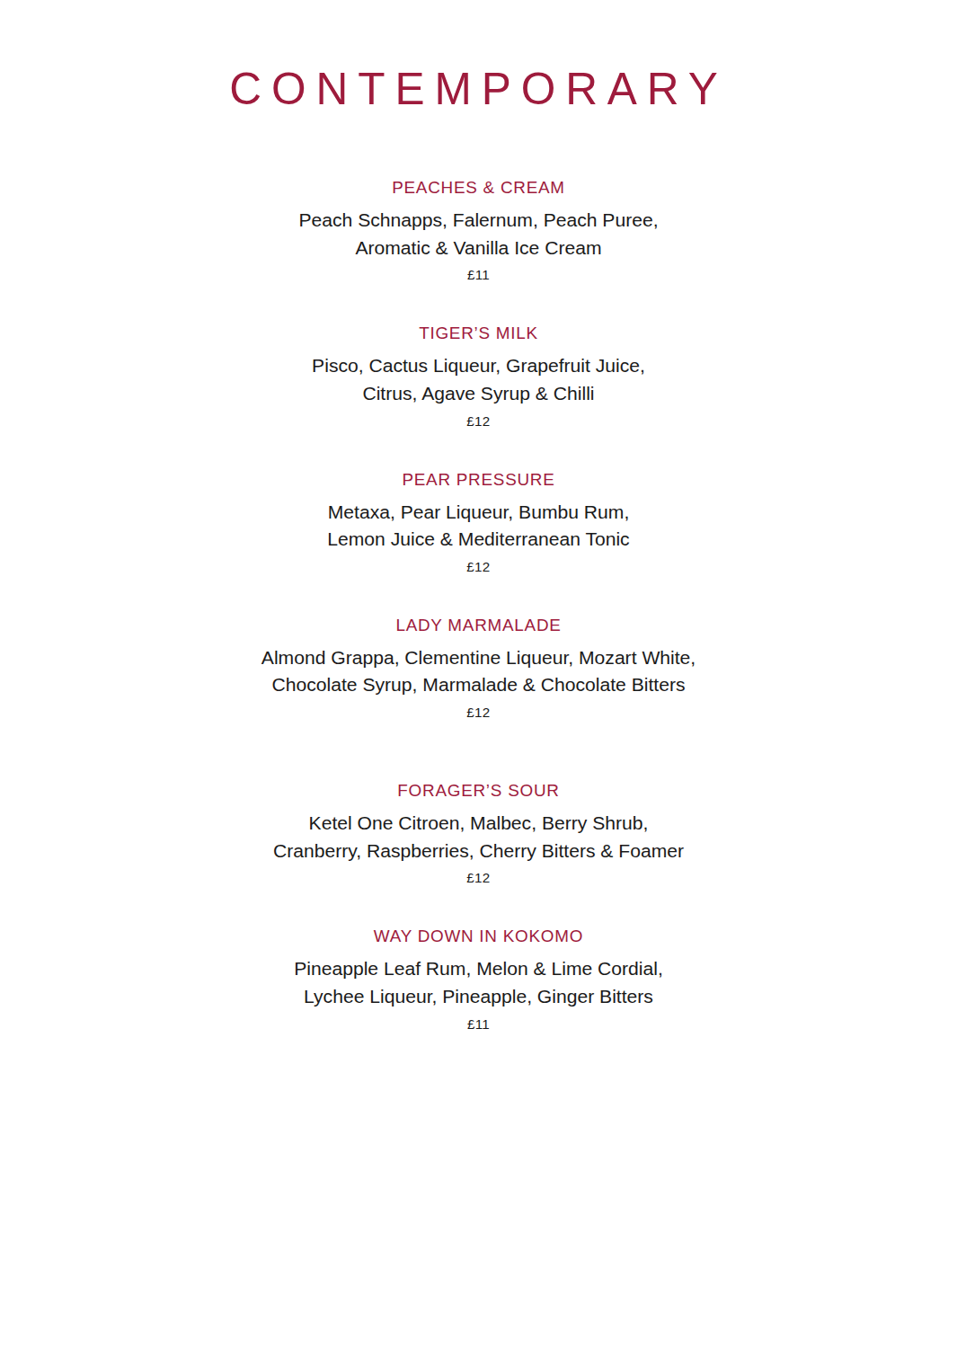CONTEMPORARY
PEACHES & CREAM
Peach Schnapps, Falernum, Peach Puree,
Aromatic & Vanilla Ice Cream
£11
TIGER’S MILK
Pisco, Cactus Liqueur, Grapefruit Juice,
Citrus, Agave Syrup & Chilli
£12
PEAR PRESSURE
Metaxa, Pear Liqueur, Bumbu Rum,
Lemon Juice & Mediterranean Tonic
£12
LADY MARMALADE
Almond Grappa, Clementine Liqueur, Mozart White,
Chocolate Syrup, Marmalade & Chocolate Bitters
£12
FORAGER’S SOUR
Ketel One Citroen, Malbec, Berry Shrub,
Cranberry, Raspberries, Cherry Bitters & Foamer
£12
WAY DOWN IN KOKOMO
Pineapple Leaf Rum, Melon & Lime Cordial,
Lychee Liqueur, Pineapple, Ginger Bitters
£11